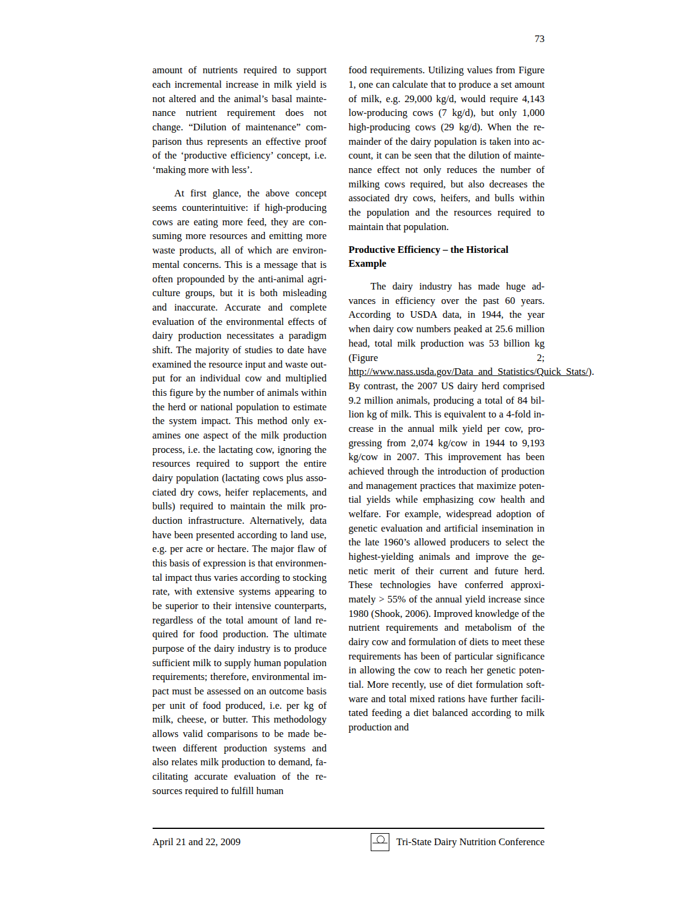73
amount of nutrients required to support each incremental increase in milk yield is not altered and the animal’s basal maintenance nutrient requirement does not change. “Dilution of maintenance” comparison thus represents an effective proof of the ‘productive efficiency’ concept, i.e. ‘making more with less’.
At first glance, the above concept seems counterintuitive: if high-producing cows are eating more feed, they are consuming more resources and emitting more waste products, all of which are environmental concerns. This is a message that is often propounded by the anti-animal agriculture groups, but it is both misleading and inaccurate. Accurate and complete evaluation of the environmental effects of dairy production necessitates a paradigm shift. The majority of studies to date have examined the resource input and waste output for an individual cow and multiplied this figure by the number of animals within the herd or national population to estimate the system impact. This method only examines one aspect of the milk production process, i.e. the lactating cow, ignoring the resources required to support the entire dairy population (lactating cows plus associated dry cows, heifer replacements, and bulls) required to maintain the milk production infrastructure. Alternatively, data have been presented according to land use, e.g. per acre or hectare. The major flaw of this basis of expression is that environmental impact thus varies according to stocking rate, with extensive systems appearing to be superior to their intensive counterparts, regardless of the total amount of land required for food production. The ultimate purpose of the dairy industry is to produce sufficient milk to supply human population requirements; therefore, environmental impact must be assessed on an outcome basis per unit of food produced, i.e. per kg of milk, cheese, or butter. This methodology allows valid comparisons to be made between different production systems and also relates milk production to demand, facilitating accurate evaluation of the resources required to fulfill human
food requirements. Utilizing values from Figure 1, one can calculate that to produce a set amount of milk, e.g. 29,000 kg/d, would require 4,143 low-producing cows (7 kg/d), but only 1,000 high-producing cows (29 kg/d). When the remainder of the dairy population is taken into account, it can be seen that the dilution of maintenance effect not only reduces the number of milking cows required, but also decreases the associated dry cows, heifers, and bulls within the population and the resources required to maintain that population.
Productive Efficiency – the Historical Example
The dairy industry has made huge advances in efficiency over the past 60 years. According to USDA data, in 1944, the year when dairy cow numbers peaked at 25.6 million head, total milk production was 53 billion kg (Figure 2; http://www.nass.usda.gov/Data_and_Statistics/Quick_Stats/). By contrast, the 2007 US dairy herd comprised 9.2 million animals, producing a total of 84 billion kg of milk. This is equivalent to a 4-fold increase in the annual milk yield per cow, progressing from 2,074 kg/cow in 1944 to 9,193 kg/cow in 2007. This improvement has been achieved through the introduction of production and management practices that maximize potential yields while emphasizing cow health and welfare. For example, widespread adoption of genetic evaluation and artificial insemination in the late 1960’s allowed producers to select the highest-yielding animals and improve the genetic merit of their current and future herd. These technologies have conferred approximately > 55% of the annual yield increase since 1980 (Shook, 2006). Improved knowledge of the nutrient requirements and metabolism of the dairy cow and formulation of diets to meet these requirements has been of particular significance in allowing the cow to reach her genetic potential. More recently, use of diet formulation software and total mixed rations have further facilitated feeding a diet balanced according to milk production and
April 21 and 22, 2009
Tri-State Dairy Nutrition Conference